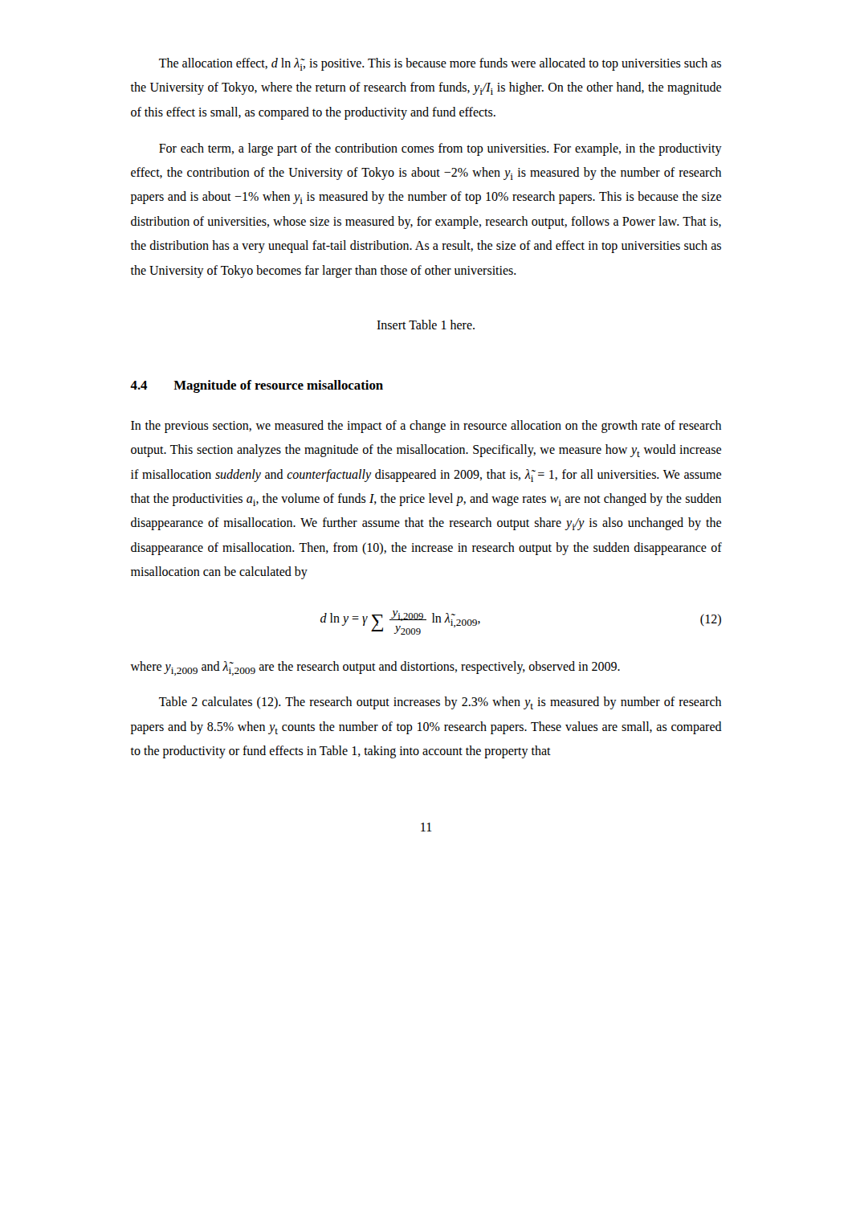The allocation effect, d ln λ̃i, is positive. This is because more funds were allocated to top universities such as the University of Tokyo, where the return of research from funds, yi/Ii is higher. On the other hand, the magnitude of this effect is small, as compared to the productivity and fund effects.
For each term, a large part of the contribution comes from top universities. For example, in the productivity effect, the contribution of the University of Tokyo is about −2% when yi is measured by the number of research papers and is about −1% when yi is measured by the number of top 10% research papers. This is because the size distribution of universities, whose size is measured by, for example, research output, follows a Power law. That is, the distribution has a very unequal fat-tail distribution. As a result, the size of and effect in top universities such as the University of Tokyo becomes far larger than those of other universities.
Insert Table 1 here.
4.4 Magnitude of resource misallocation
In the previous section, we measured the impact of a change in resource allocation on the growth rate of research output. This section analyzes the magnitude of the misallocation. Specifically, we measure how yt would increase if misallocation suddenly and counterfactually disappeared in 2009, that is, λ̃i = 1, for all universities. We assume that the productivities ai, the volume of funds I, the price level p, and wage rates wi are not changed by the sudden disappearance of misallocation. We further assume that the research output share yi/y is also unchanged by the disappearance of misallocation. Then, from (10), the increase in research output by the sudden disappearance of misallocation can be calculated by
d ln y = γ ∑i yi,2009 y2009 ln λ̃i,2009,
(12)
where yi,2009 and λ̃i,2009 are the research output and distortions, respectively, observed in 2009.
Table 2 calculates (12). The research output increases by 2.3% when yt is measured by number of research papers and by 8.5% when yt counts the number of top 10% research papers. These values are small, as compared to the productivity or fund effects in Table 1, taking into account the property that
11